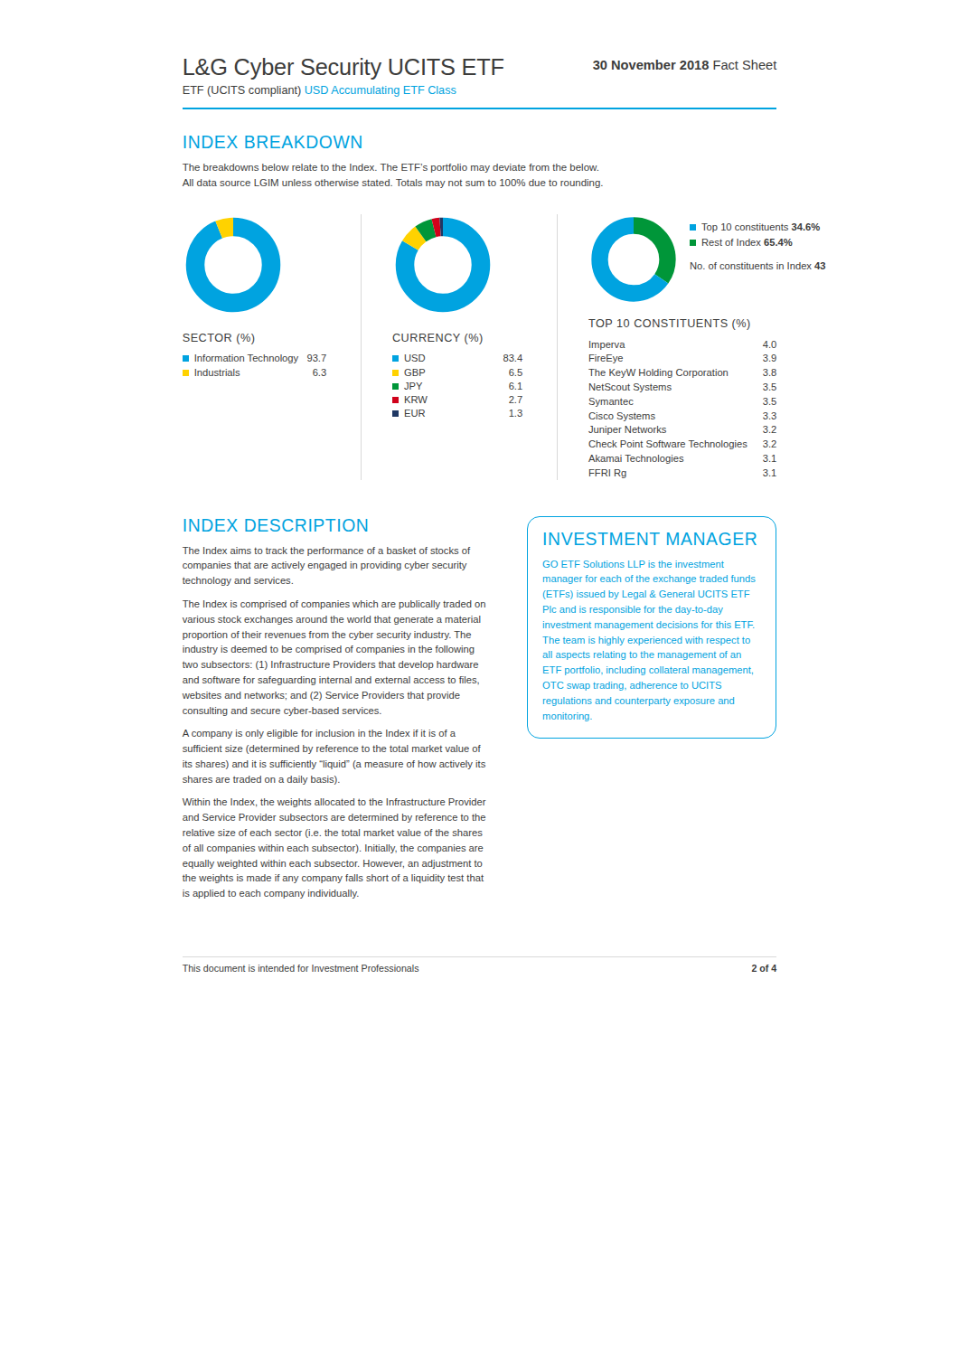L&G Cyber Security UCITS ETF
ETF (UCITS compliant) USD Accumulating ETF Class
30 November 2018 Fact Sheet
INDEX BREAKDOWN
The breakdowns below relate to the Index. The ETF’s portfolio may deviate from the below.
All data source LGIM unless otherwise stated. Totals may not sum to 100% due to rounding.
SECTOR (%)
| Information Technology | 93.7 |
| Industrials | 6.3 |
CURRENCY (%)
| USD | 83.4 |
| GBP | 6.5 |
| JPY | 6.1 |
| KRW | 2.7 |
| EUR | 1.3 |
Top 10 constituents 34.6%
Rest of Index 65.4%
No. of constituents in Index 43
TOP 10 CONSTITUENTS (%)
| Imperva | 4.0 |
| FireEye | 3.9 |
| The KeyW Holding Corporation | 3.8 |
| NetScout Systems | 3.5 |
| Symantec | 3.5 |
| Cisco Systems | 3.3 |
| Juniper Networks | 3.2 |
| Check Point Software Technologies | 3.2 |
| Akamai Technologies | 3.1 |
| FFRI Rg | 3.1 |
INDEX DESCRIPTION
The Index aims to track the performance of a basket of stocks of companies that are actively engaged in providing cyber security technology and services.
The Index is comprised of companies which are publically traded on various stock exchanges around the world that generate a material proportion of their revenues from the cyber security industry. The industry is deemed to be comprised of companies in the following two subsectors: (1) Infrastructure Providers that develop hardware and software for safeguarding internal and external access to files, websites and networks; and (2) Service Providers that provide consulting and secure cyber-based services.
A company is only eligible for inclusion in the Index if it is of a sufficient size (determined by reference to the total market value of its shares) and it is sufficiently “liquid” (a measure of how actively its shares are traded on a daily basis).
Within the Index, the weights allocated to the Infrastructure Provider and Service Provider subsectors are determined by reference to the relative size of each sector (i.e. the total market value of the shares of all companies within each subsector). Initially, the companies are equally weighted within each subsector. However, an adjustment to the weights is made if any company falls short of a liquidity test that is applied to each company individually.
INVESTMENT MANAGER
GO ETF Solutions LLP is the investment manager for each of the exchange traded funds (ETFs) issued by Legal & General UCITS ETF Plc and is responsible for the day-to-day investment management decisions for this ETF. The team is highly experienced with respect to all aspects relating to the management of an ETF portfolio, including collateral management, OTC swap trading, adherence to UCITS regulations and counterparty exposure and monitoring.
This document is intended for Investment Professionals
2 of 4